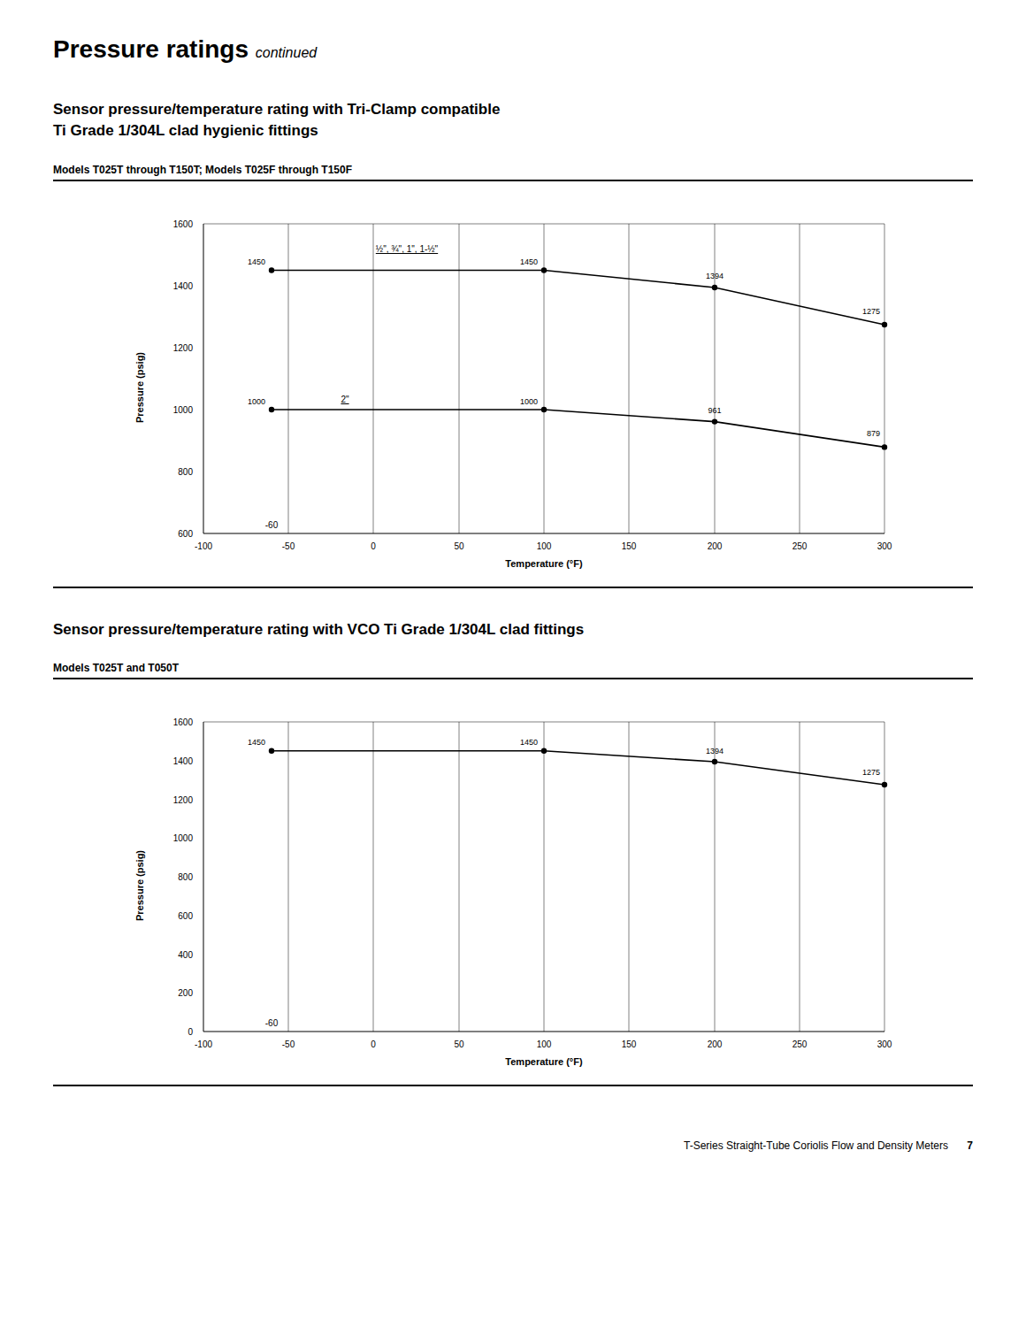Pressure ratings continued
Sensor pressure/temperature rating with Tri-Clamp compatible
Ti Grade 1/304L clad hygienic fittings
Models T025T through T150T; Models T025F through T150F
Pressure (psig) 1600 1400 1200 1000 800 600 -100 -50 0 50 100 150 200 250 300 -60 Temperature (°F) 1450 1450 1394 1275 ½", ¾", 1", 1-½" 1000 1000 961 879 2"
Sensor pressure/temperature rating with VCO Ti Grade 1/304L clad fittings
Models T025T and T050T
Pressure (psig) 1600 1400 1200 1000 800 600 400 200 0 -100 -50 0 50 100 150 200 250 300 -60 Temperature (°F) 1450 1450 1394 1275
T-Series Straight-Tube Coriolis Flow and Density Meters 7